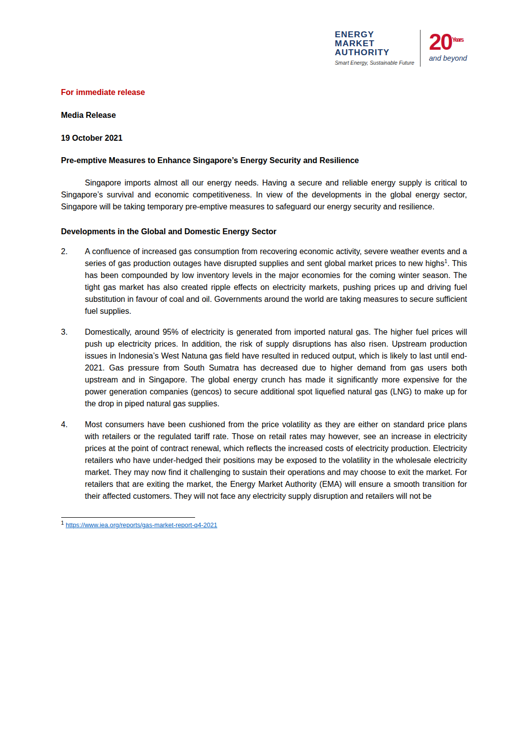ENERGY
MARKET
AUTHORITY
Smart Energy, Sustainable Future
20Years
and beyond
For immediate release
Media Release
19 October 2021
Pre-emptive Measures to Enhance Singapore’s Energy Security and Resilience
Singapore imports almost all our energy needs. Having a secure and reliable energy supply is critical to Singapore’s survival and economic competitiveness. In view of the developments in the global energy sector, Singapore will be taking temporary pre-emptive measures to safeguard our energy security and resilience.
Developments in the Global and Domestic Energy Sector
2.
A confluence of increased gas consumption from recovering economic activity, severe weather events and a series of gas production outages have disrupted supplies and sent global market prices to new highs1. This has been compounded by low inventory levels in the major economies for the coming winter season. The tight gas market has also created ripple effects on electricity markets, pushing prices up and driving fuel substitution in favour of coal and oil. Governments around the world are taking measures to secure sufficient fuel supplies.
3.
Domestically, around 95% of electricity is generated from imported natural gas. The higher fuel prices will push up electricity prices. In addition, the risk of supply disruptions has also risen. Upstream production issues in Indonesia’s West Natuna gas field have resulted in reduced output, which is likely to last until end-2021. Gas pressure from South Sumatra has decreased due to higher demand from gas users both upstream and in Singapore. The global energy crunch has made it significantly more expensive for the power generation companies (gencos) to secure additional spot liquefied natural gas (LNG) to make up for the drop in piped natural gas supplies.
4.
Most consumers have been cushioned from the price volatility as they are either on standard price plans with retailers or the regulated tariff rate. Those on retail rates may however, see an increase in electricity prices at the point of contract renewal, which reflects the increased costs of electricity production. Electricity retailers who have under-hedged their positions may be exposed to the volatility in the wholesale electricity market. They may now find it challenging to sustain their operations and may choose to exit the market. For retailers that are exiting the market, the Energy Market Authority (EMA) will ensure a smooth transition for their affected customers. They will not face any electricity supply disruption and retailers will not be
1 https://www.iea.org/reports/gas-market-report-q4-2021